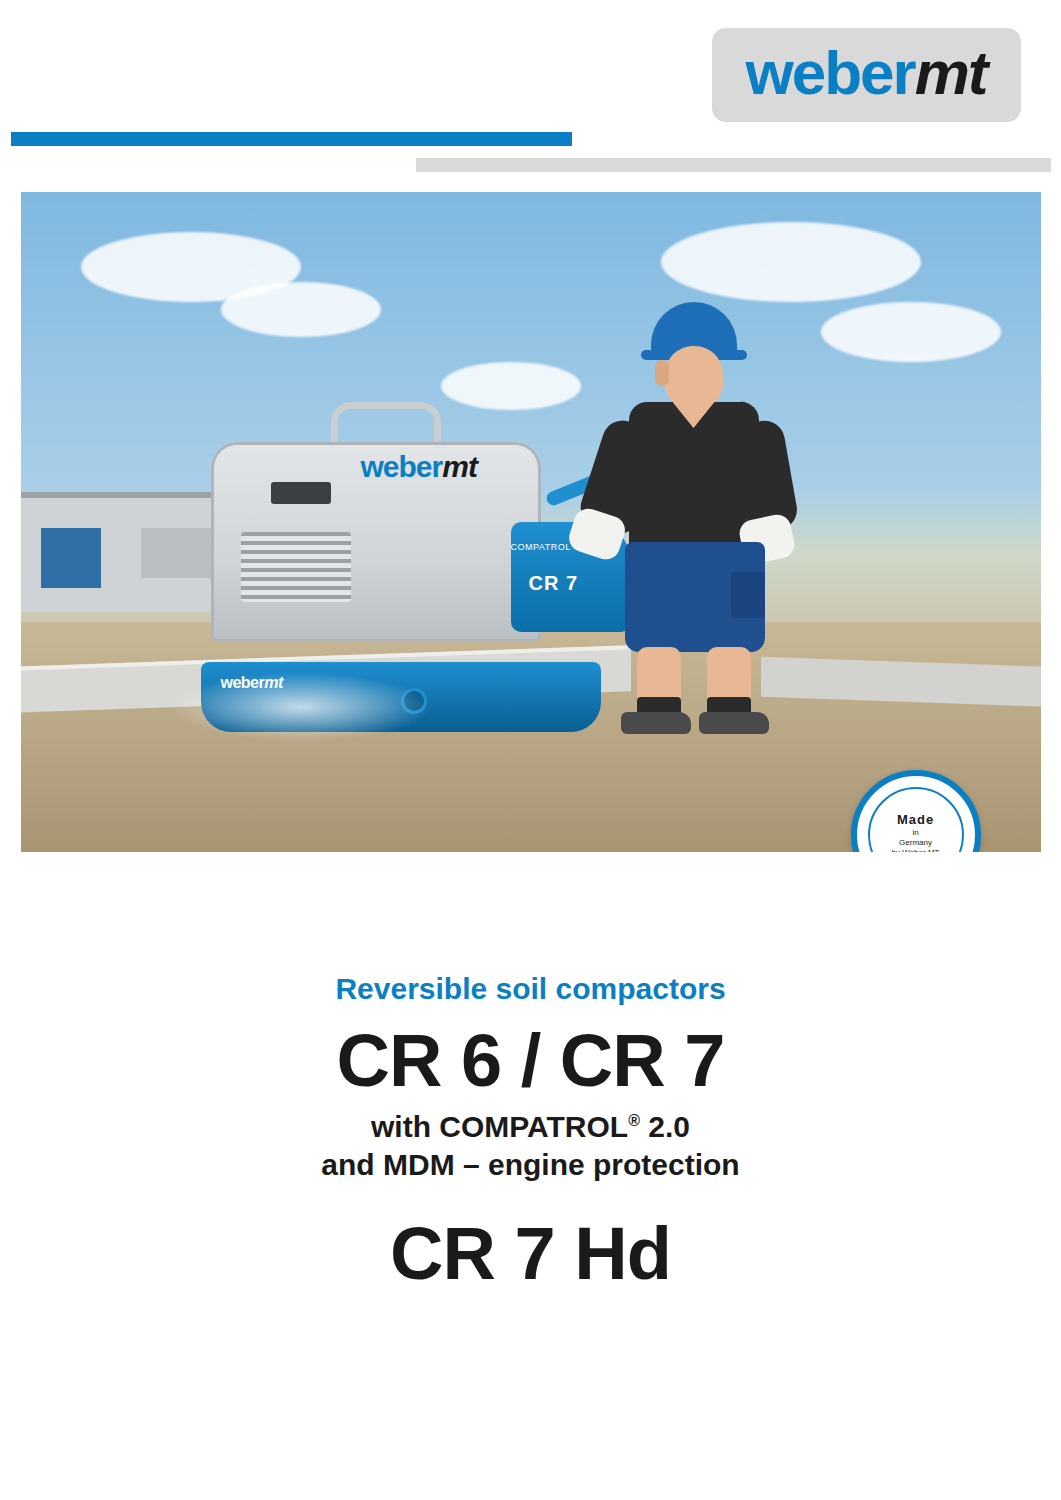webermt
webermt
COMPATROL
CR 7
webermt
Made in Germany by Weber MT
Reversible soil compactors
CR 6 / CR 7
with COMPATROL® 2.0
and MDM – engine protection
CR 7 Hd